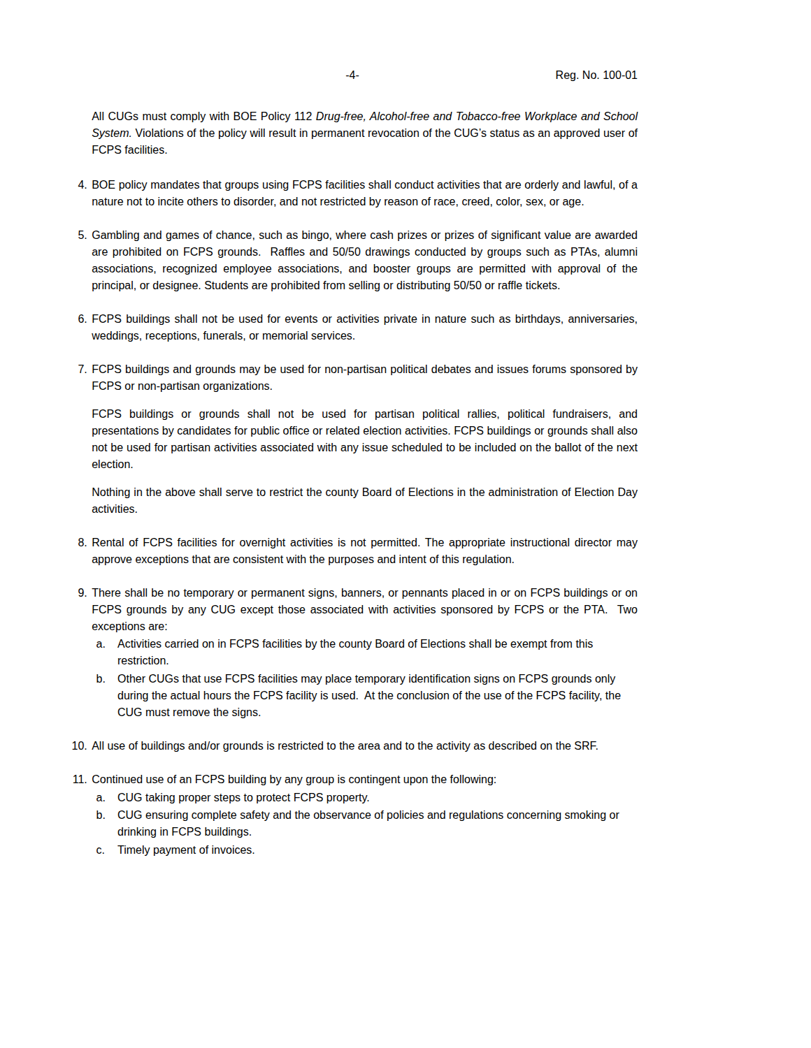-4- Reg. No. 100-01
All CUGs must comply with BOE Policy 112 Drug-free, Alcohol-free and Tobacco-free Workplace and School System. Violations of the policy will result in permanent revocation of the CUG’s status as an approved user of FCPS facilities.
4. BOE policy mandates that groups using FCPS facilities shall conduct activities that are orderly and lawful, of a nature not to incite others to disorder, and not restricted by reason of race, creed, color, sex, or age.
5. Gambling and games of chance, such as bingo, where cash prizes or prizes of significant value are awarded are prohibited on FCPS grounds. Raffles and 50/50 drawings conducted by groups such as PTAs, alumni associations, recognized employee associations, and booster groups are permitted with approval of the principal, or designee. Students are prohibited from selling or distributing 50/50 or raffle tickets.
6. FCPS buildings shall not be used for events or activities private in nature such as birthdays, anniversaries, weddings, receptions, funerals, or memorial services.
7.
FCPS buildings and grounds may be used for non-partisan political debates and issues forums sponsored by FCPS or non-partisan organizations.
FCPS buildings or grounds shall not be used for partisan political rallies, political fundraisers, and presentations by candidates for public office or related election activities. FCPS buildings or grounds shall also not be used for partisan activities associated with any issue scheduled to be included on the ballot of the next election.
Nothing in the above shall serve to restrict the county Board of Elections in the administration of Election Day activities.
8. Rental of FCPS facilities for overnight activities is not permitted. The appropriate instructional director may approve exceptions that are consistent with the purposes and intent of this regulation.
9. There shall be no temporary or permanent signs, banners, or pennants placed in or on FCPS buildings or on FCPS grounds by any CUG except those associated with activities sponsored by FCPS or the PTA. Two exceptions are:
a. Activities carried on in FCPS facilities by the county Board of Elections shall be exempt from this restriction.
b. Other CUGs that use FCPS facilities may place temporary identification signs on FCPS grounds only during the actual hours the FCPS facility is used. At the conclusion of the use of the FCPS facility, the CUG must remove the signs.
10. All use of buildings and/or grounds is restricted to the area and to the activity as described on the SRF.
11. Continued use of an FCPS building by any group is contingent upon the following:
a. CUG taking proper steps to protect FCPS property.
b. CUG ensuring complete safety and the observance of policies and regulations concerning smoking or drinking in FCPS buildings.
c. Timely payment of invoices.